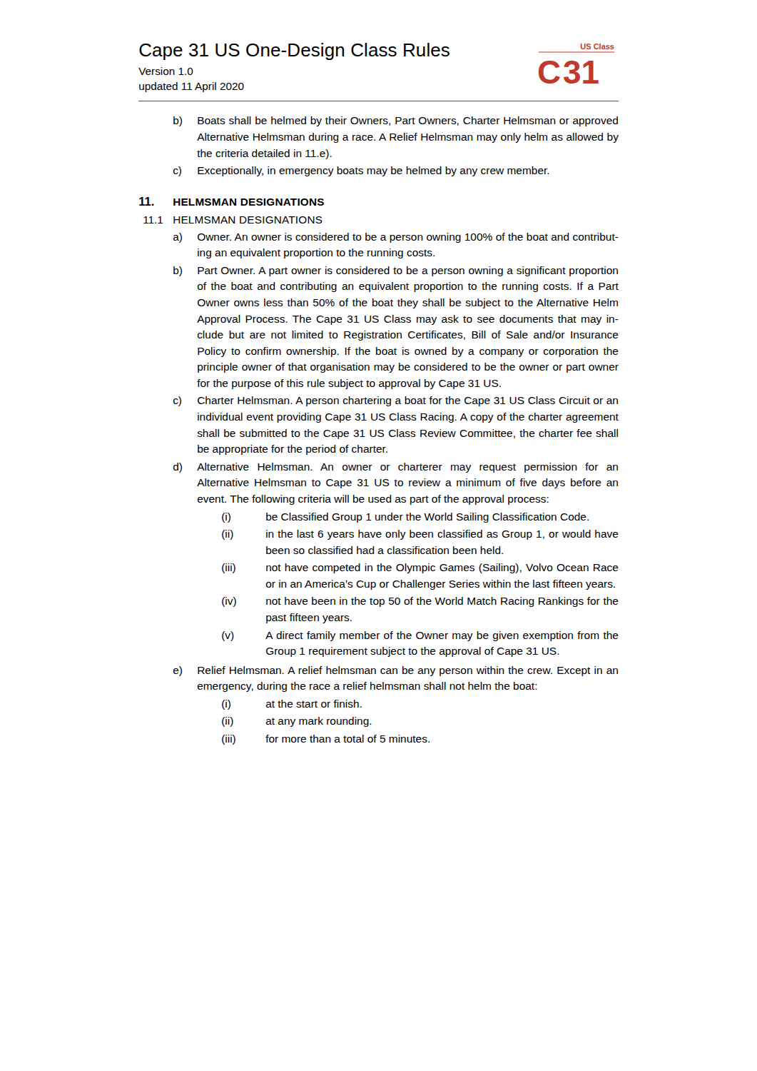Cape 31 US One-Design Class Rules
Version 1.0
updated 11 April 2020
US Class C 31
b)
Boats shall be helmed by their Owners, Part Owners, Charter Helmsman or approved Alternative Helmsman during a race. A Relief Helmsman may only helm as allowed by the criteria detailed in 11.e).
c)
Exceptionally, in emergency boats may be helmed by any crew member.
11.
HELMSMAN DESIGNATIONS
11.1
HELMSMAN DESIGNATIONS
a)
Owner. An owner is considered to be a person owning 100% of the boat and contributing an equivalent proportion to the running costs.
b)
Part Owner. A part owner is considered to be a person owning a significant proportion of the boat and contributing an equivalent proportion to the running costs. If a Part Owner owns less than 50% of the boat they shall be subject to the Alternative Helm Approval Process. The Cape 31 US Class may ask to see documents that may include but are not limited to Registration Certificates, Bill of Sale and/or Insurance Policy to confirm ownership. If the boat is owned by a company or corporation the principle owner of that organisation may be considered to be the owner or part owner for the purpose of this rule subject to approval by Cape 31 US.
c)
Charter Helmsman. A person chartering a boat for the Cape 31 US Class Circuit or an individual event providing Cape 31 US Class Racing. A copy of the charter agreement shall be submitted to the Cape 31 US Class Review Committee, the charter fee shall be appropriate for the period of charter.
d)
Alternative Helmsman. An owner or charterer may request permission for an Alternative Helmsman to Cape 31 US to review a minimum of five days before an event. The following criteria will be used as part of the approval process:
(i)
be Classified Group 1 under the World Sailing Classification Code.
(ii)
in the last 6 years have only been classified as Group 1, or would have been so classified had a classification been held.
(iii)
not have competed in the Olympic Games (Sailing), Volvo Ocean Race or in an America’s Cup or Challenger Series within the last fifteen years.
(iv)
not have been in the top 50 of the World Match Racing Rankings for the past fifteen years.
(v)
A direct family member of the Owner may be given exemption from the Group 1 requirement subject to the approval of Cape 31 US.
e)
Relief Helmsman. A relief helmsman can be any person within the crew. Except in an emergency, during the race a relief helmsman shall not helm the boat:
(i)
at the start or finish.
(ii)
at any mark rounding.
(iii)
for more than a total of 5 minutes.